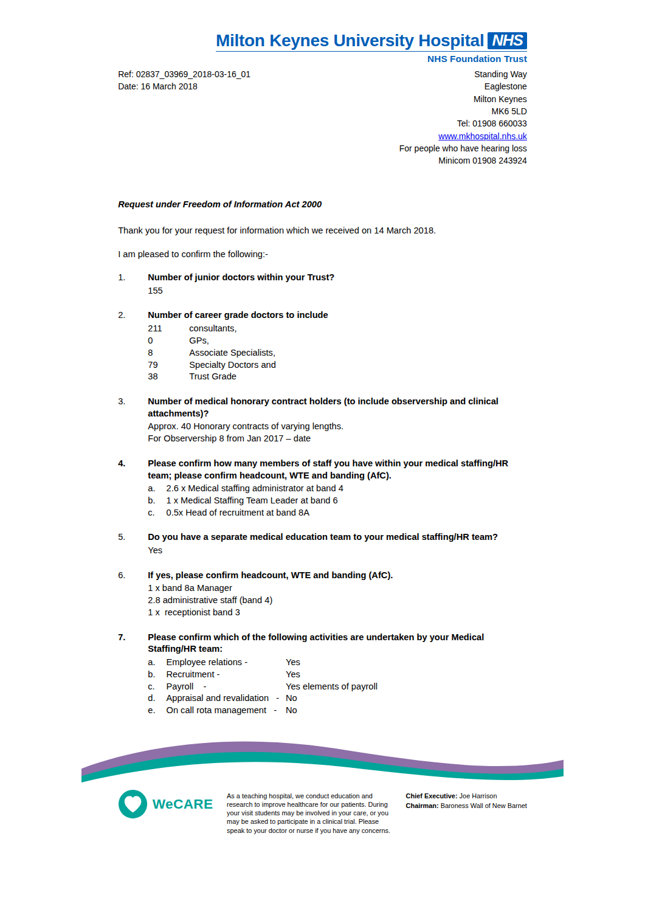Milton Keynes University Hospital NHS
NHS Foundation Trust
Ref: 02837_03969_2018-03-16_01
Date: 16 March 2018
Standing Way
Eaglestone
Milton Keynes
MK6 5LD
Tel: 01908 660033
www.mkhospital.nhs.uk
For people who have hearing loss
Minicom 01908 243924
Request under Freedom of Information Act 2000
Thank you for your request for information which we received on 14 March 2018.
I am pleased to confirm the following:-
Number of junior doctors within your Trust? 155
Number of career grade doctors to include
211 consultants,
0 GPs,
8 Associate Specialists,
79 Specialty Doctors and
38 Trust Grade
Number of medical honorary contract holders (to include observership and clinical attachments)? Approx. 40 Honorary contracts of varying lengths.
For Observership 8 from Jan 2017 – date
Please confirm how many members of staff you have within your medical staffing/HR team; please confirm headcount, WTE and banding (AfC).
2.6 x Medical staffing administrator at band 4
1 x Medical Staffing Team Leader at band 6
0.5x Head of recruitment at band 8A
Do you have a separate medical education team to your medical staffing/HR team? Yes
If yes, please confirm headcount, WTE and banding (AfC). 1 x band 8a Manager
2.8 administrative staff (band 4)
1 x receptionist band 3
Please confirm which of the following activities are undertaken by your Medical Staffing/HR team:
Employee relations -Yes
Recruitment -Yes
Payroll -Yes elements of payroll
Appraisal and revalidation -No
On call rota management -No
WeCARE
As a teaching hospital, we conduct education and research to improve healthcare for our patients. During your visit students may be involved in your care, or you may be asked to participate in a clinical trial. Please speak to your doctor or nurse if you have any concerns.
Chief Executive: Joe Harrison
Chairman: Baroness Wall of New Barnet